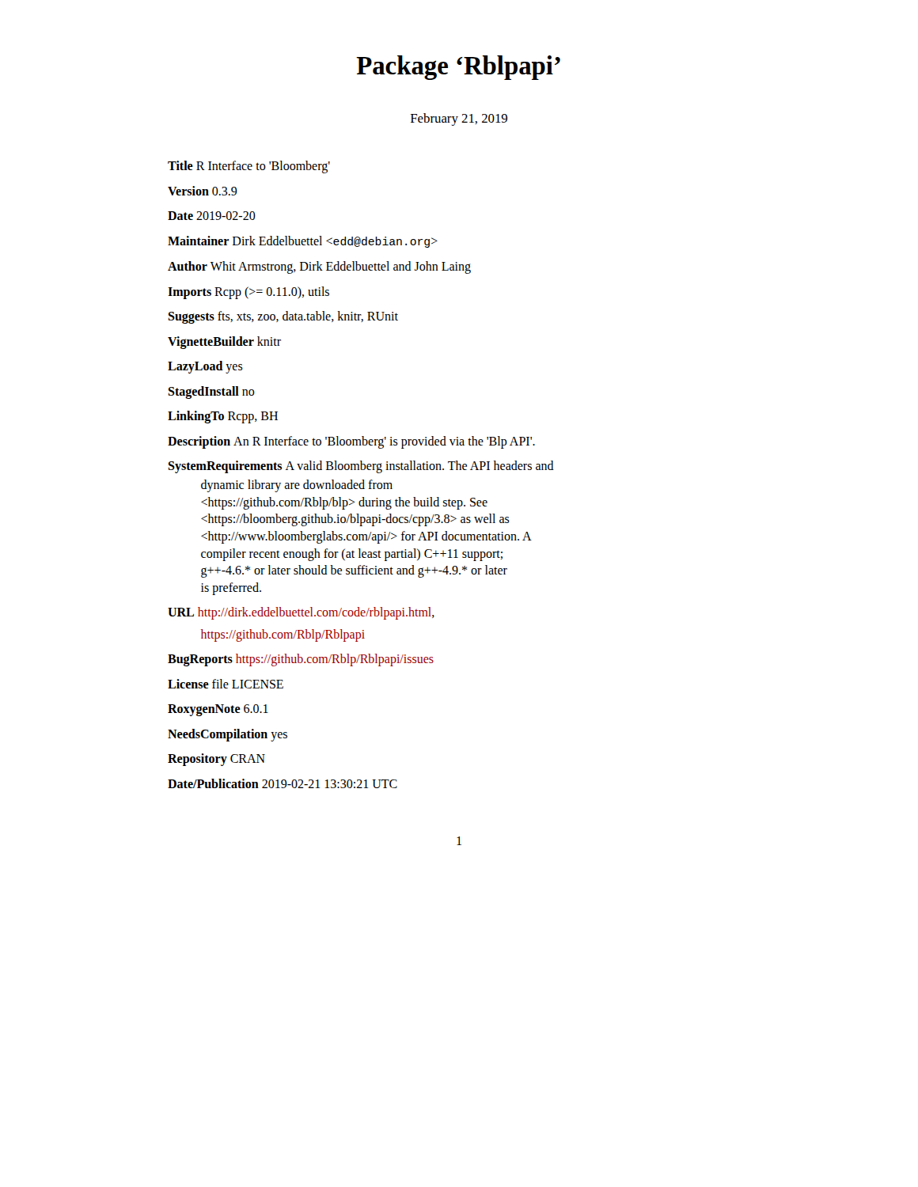Package ‘Rblpapi’
February 21, 2019
Title
R Interface to 'Bloomberg'
Version
0.3.9
Date
2019-02-20
Maintainer
Dirk Eddelbuettel <edd@debian.org>
Author
Whit Armstrong, Dirk Eddelbuettel and John Laing
Imports
Rcpp (>= 0.11.0), utils
Suggests
fts, xts, zoo, data.table, knitr, RUnit
VignetteBuilder
knitr
LazyLoad
yes
StagedInstall
no
LinkingTo
Rcpp, BH
Description
An R Interface to 'Bloomberg' is provided via the 'Blp API'.
SystemRequirements
A valid Bloomberg installation. The API headers and
dynamic library are downloaded from
<https://github.com/Rblp/blp> during the build step. See
<https://bloomberg.github.io/blpapi-docs/cpp/3.8> as well as
<http://www.bloomberglabs.com/api/> for API documentation. A
compiler recent enough for (at least partial) C++11 support;
g++-4.6.* or later should be sufficient and g++-4.9.* or later
is preferred.
URL
http://dirk.eddelbuettel.com/code/rblpapi.html,
https://github.com/Rblp/Rblpapi
BugReports
https://github.com/Rblp/Rblpapi/issues
License
file LICENSE
RoxygenNote
6.0.1
NeedsCompilation
yes
Repository
CRAN
Date/Publication
2019-02-21 13:30:21 UTC
1